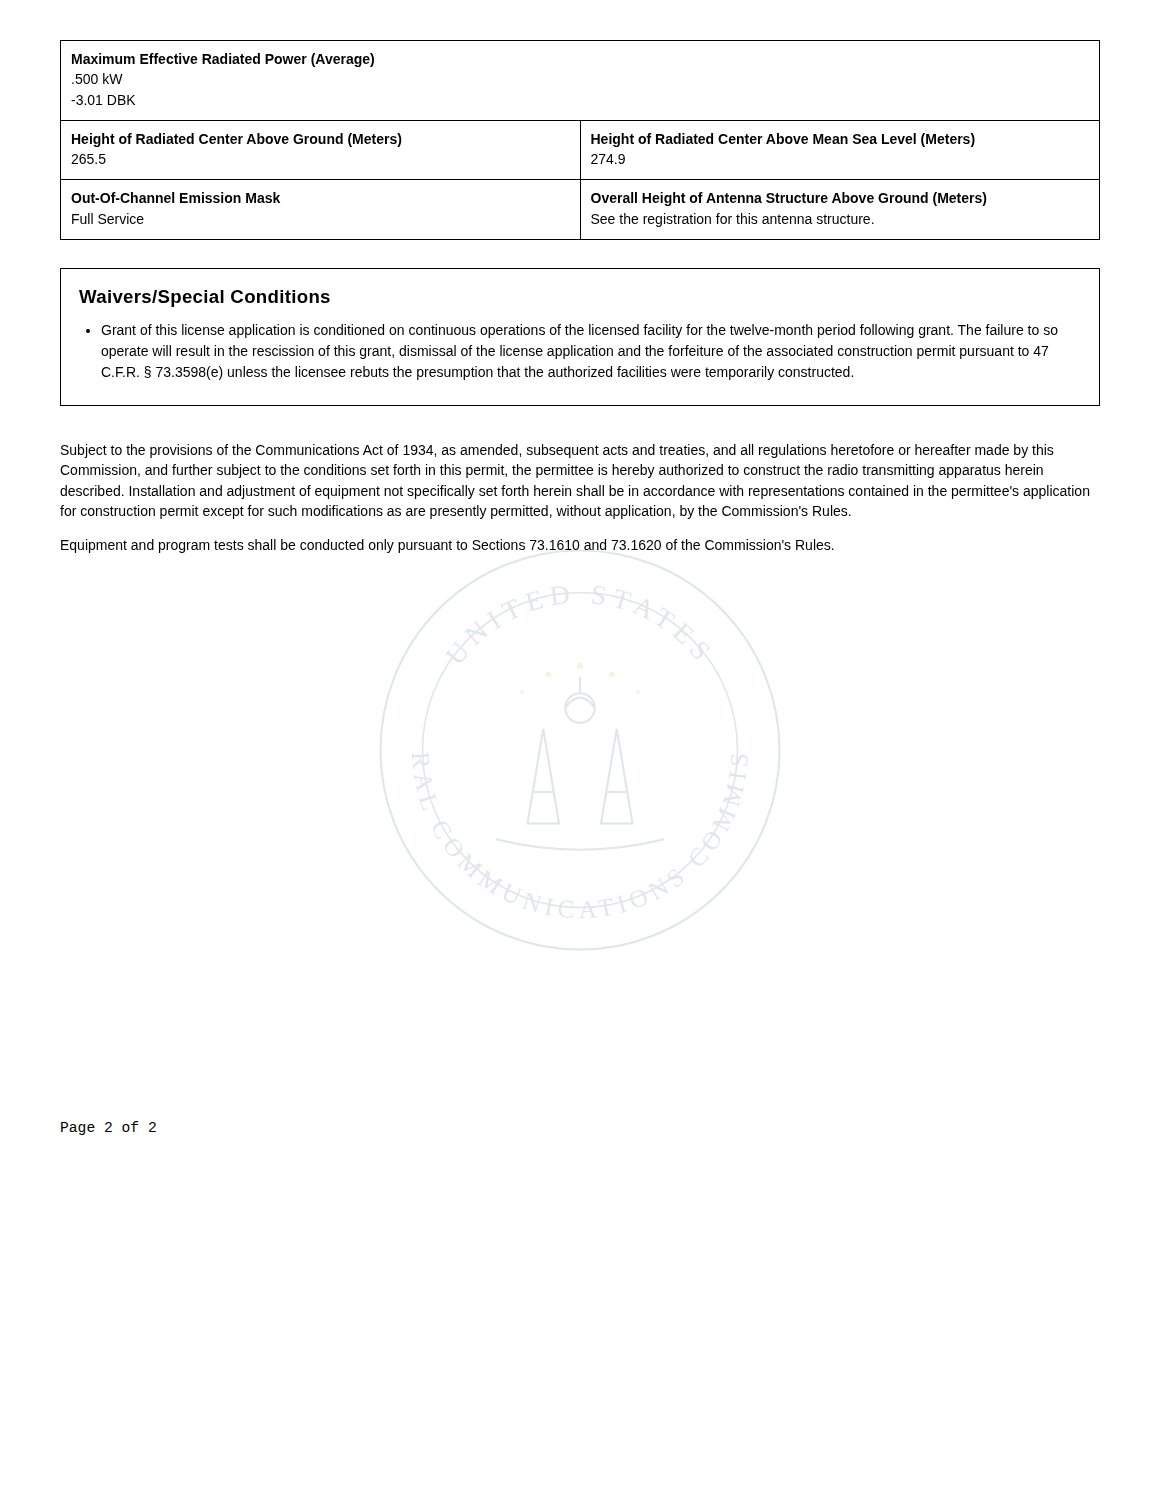UNITED STATES FEDERAL COMMUNICATIONS COMMISSION
| Maximum Effective Radiated Power (Average) .500 kW -3.01 DBK |
| Height of Radiated Center Above Ground (Meters) 265.5 | Height of Radiated Center Above Mean Sea Level (Meters) 274.9 |
| Out-Of-Channel Emission Mask Full Service | Overall Height of Antenna Structure Above Ground (Meters) See the registration for this antenna structure. |
Waivers/Special Conditions
Grant of this license application is conditioned on continuous operations of the licensed facility for the twelve-month period following grant. The failure to so operate will result in the rescission of this grant, dismissal of the license application and the forfeiture of the associated construction permit pursuant to 47 C.F.R. § 73.3598(e) unless the licensee rebuts the presumption that the authorized facilities were temporarily constructed.
Subject to the provisions of the Communications Act of 1934, as amended, subsequent acts and treaties, and all regulations heretofore or hereafter made by this Commission, and further subject to the conditions set forth in this permit, the permittee is hereby authorized to construct the radio transmitting apparatus herein described. Installation and adjustment of equipment not specifically set forth herein shall be in accordance with representations contained in the permittee's application for construction permit except for such modifications as are presently permitted, without application, by the Commission's Rules.
Equipment and program tests shall be conducted only pursuant to Sections 73.1610 and 73.1620 of the Commission's Rules.
Page 2 of 2